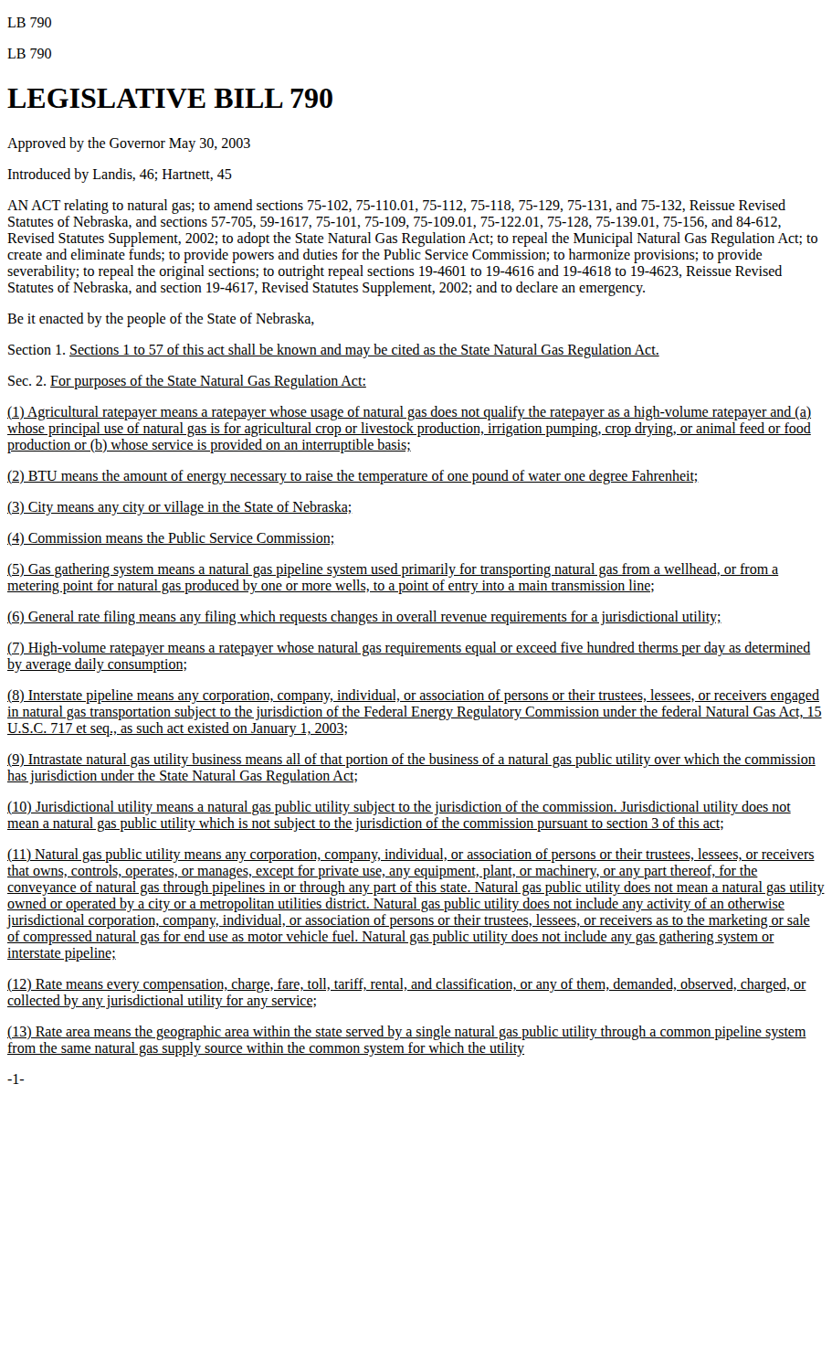LB 790
LB 790
LEGISLATIVE BILL 790
Approved by the Governor May 30, 2003
Introduced by Landis, 46; Hartnett, 45
AN ACT relating to natural gas; to amend sections 75-102, 75-110.01, 75-112, 75-118, 75-129, 75-131, and 75-132, Reissue Revised Statutes of Nebraska, and sections 57-705, 59-1617, 75-101, 75-109, 75-109.01, 75-122.01, 75-128, 75-139.01, 75-156, and 84-612, Revised Statutes Supplement, 2002; to adopt the State Natural Gas Regulation Act; to repeal the Municipal Natural Gas Regulation Act; to create and eliminate funds; to provide powers and duties for the Public Service Commission; to harmonize provisions; to provide severability; to repeal the original sections; to outright repeal sections 19-4601 to 19-4616 and 19-4618 to 19-4623, Reissue Revised Statutes of Nebraska, and section 19-4617, Revised Statutes Supplement, 2002; and to declare an emergency.
Be it enacted by the people of the State of Nebraska,
Section 1. Sections 1 to 57 of this act shall be known and may be cited as the State Natural Gas Regulation Act.
Sec. 2. For purposes of the State Natural Gas Regulation Act:
(1) Agricultural ratepayer means a ratepayer whose usage of natural gas does not qualify the ratepayer as a high-volume ratepayer and (a) whose principal use of natural gas is for agricultural crop or livestock production, irrigation pumping, crop drying, or animal feed or food production or (b) whose service is provided on an interruptible basis;
(2) BTU means the amount of energy necessary to raise the temperature of one pound of water one degree Fahrenheit;
(3) City means any city or village in the State of Nebraska;
(4) Commission means the Public Service Commission;
(5) Gas gathering system means a natural gas pipeline system used primarily for transporting natural gas from a wellhead, or from a metering point for natural gas produced by one or more wells, to a point of entry into a main transmission line;
(6) General rate filing means any filing which requests changes in overall revenue requirements for a jurisdictional utility;
(7) High-volume ratepayer means a ratepayer whose natural gas requirements equal or exceed five hundred therms per day as determined by average daily consumption;
(8) Interstate pipeline means any corporation, company, individual, or association of persons or their trustees, lessees, or receivers engaged in natural gas transportation subject to the jurisdiction of the Federal Energy Regulatory Commission under the federal Natural Gas Act, 15 U.S.C. 717 et seq., as such act existed on January 1, 2003;
(9) Intrastate natural gas utility business means all of that portion of the business of a natural gas public utility over which the commission has jurisdiction under the State Natural Gas Regulation Act;
(10) Jurisdictional utility means a natural gas public utility subject to the jurisdiction of the commission. Jurisdictional utility does not mean a natural gas public utility which is not subject to the jurisdiction of the commission pursuant to section 3 of this act;
(11) Natural gas public utility means any corporation, company, individual, or association of persons or their trustees, lessees, or receivers that owns, controls, operates, or manages, except for private use, any equipment, plant, or machinery, or any part thereof, for the conveyance of natural gas through pipelines in or through any part of this state. Natural gas public utility does not mean a natural gas utility owned or operated by a city or a metropolitan utilities district. Natural gas public utility does not include any activity of an otherwise jurisdictional corporation, company, individual, or association of persons or their trustees, lessees, or receivers as to the marketing or sale of compressed natural gas for end use as motor vehicle fuel. Natural gas public utility does not include any gas gathering system or interstate pipeline;
(12) Rate means every compensation, charge, fare, toll, tariff, rental, and classification, or any of them, demanded, observed, charged, or collected by any jurisdictional utility for any service;
(13) Rate area means the geographic area within the state served by a single natural gas public utility through a common pipeline system from the same natural gas supply source within the common system for which the utility
-1-